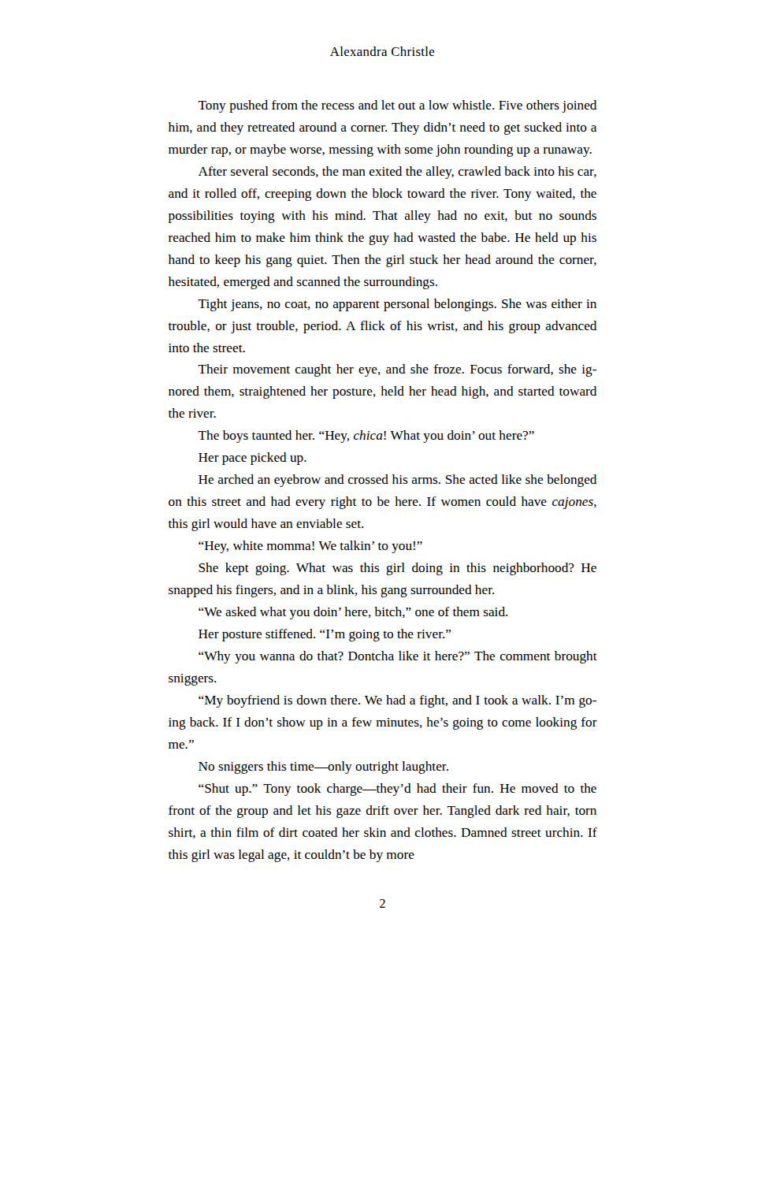Alexandra Christle
Tony pushed from the recess and let out a low whistle. Five others joined him, and they retreated around a corner. They didn’t need to get sucked into a murder rap, or maybe worse, messing with some john rounding up a runaway.
After several seconds, the man exited the alley, crawled back into his car, and it rolled off, creeping down the block toward the river. Tony waited, the possibilities toying with his mind. That alley had no exit, but no sounds reached him to make him think the guy had wasted the babe. He held up his hand to keep his gang quiet. Then the girl stuck her head around the corner, hesitated, emerged and scanned the surroundings.
Tight jeans, no coat, no apparent personal belongings. She was either in trouble, or just trouble, period. A flick of his wrist, and his group advanced into the street.
Their movement caught her eye, and she froze. Focus forward, she ignored them, straightened her posture, held her head high, and started toward the river.
The boys taunted her. “Hey, chica! What you doin’ out here?”
Her pace picked up.
He arched an eyebrow and crossed his arms. She acted like she belonged on this street and had every right to be here. If women could have cajones, this girl would have an enviable set.
“Hey, white momma! We talkin’ to you!”
She kept going. What was this girl doing in this neighborhood? He snapped his fingers, and in a blink, his gang surrounded her.
“We asked what you doin’ here, bitch,” one of them said.
Her posture stiffened. “I’m going to the river.”
“Why you wanna do that? Dontcha like it here?” The comment brought sniggers.
“My boyfriend is down there. We had a fight, and I took a walk. I’m going back. If I don’t show up in a few minutes, he’s going to come looking for me.”
No sniggers this time—only outright laughter.
“Shut up.” Tony took charge—they’d had their fun. He moved to the front of the group and let his gaze drift over her. Tangled dark red hair, torn shirt, a thin film of dirt coated her skin and clothes. Damned street urchin. If this girl was legal age, it couldn’t be by more
2